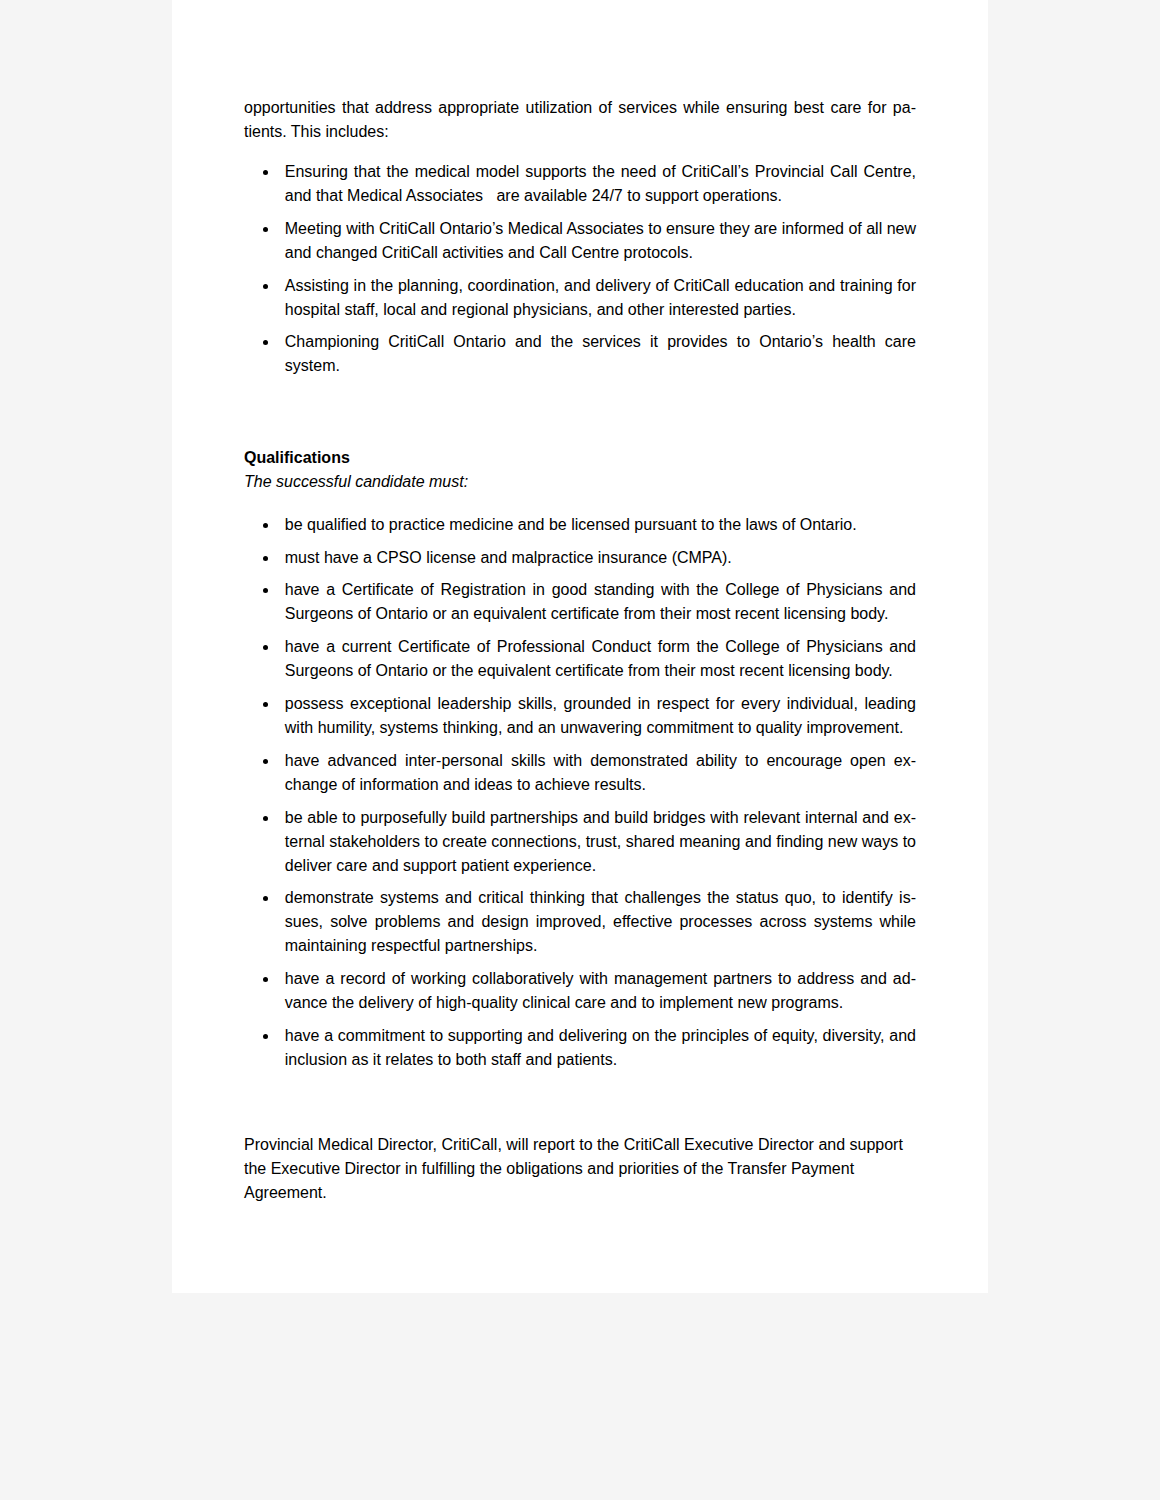opportunities that address appropriate utilization of services while ensuring best care for patients. This includes:
Ensuring that the medical model supports the need of CritiCall’s Provincial Call Centre, and that Medical Associates are available 24/7 to support operations.
Meeting with CritiCall Ontario’s Medical Associates to ensure they are informed of all new and changed CritiCall activities and Call Centre protocols.
Assisting in the planning, coordination, and delivery of CritiCall education and training for hospital staff, local and regional physicians, and other interested parties.
Championing CritiCall Ontario and the services it provides to Ontario’s health care system.
Qualifications
The successful candidate must:
be qualified to practice medicine and be licensed pursuant to the laws of Ontario.
must have a CPSO license and malpractice insurance (CMPA).
have a Certificate of Registration in good standing with the College of Physicians and Surgeons of Ontario or an equivalent certificate from their most recent licensing body.
have a current Certificate of Professional Conduct form the College of Physicians and Surgeons of Ontario or the equivalent certificate from their most recent licensing body.
possess exceptional leadership skills, grounded in respect for every individual, leading with humility, systems thinking, and an unwavering commitment to quality improvement.
have advanced inter-personal skills with demonstrated ability to encourage open exchange of information and ideas to achieve results.
be able to purposefully build partnerships and build bridges with relevant internal and external stakeholders to create connections, trust, shared meaning and finding new ways to deliver care and support patient experience.
demonstrate systems and critical thinking that challenges the status quo, to identify issues, solve problems and design improved, effective processes across systems while maintaining respectful partnerships.
have a record of working collaboratively with management partners to address and advance the delivery of high-quality clinical care and to implement new programs.
have a commitment to supporting and delivering on the principles of equity, diversity, and inclusion as it relates to both staff and patients.
Provincial Medical Director, CritiCall, will report to the CritiCall Executive Director and support the Executive Director in fulfilling the obligations and priorities of the Transfer Payment Agreement.